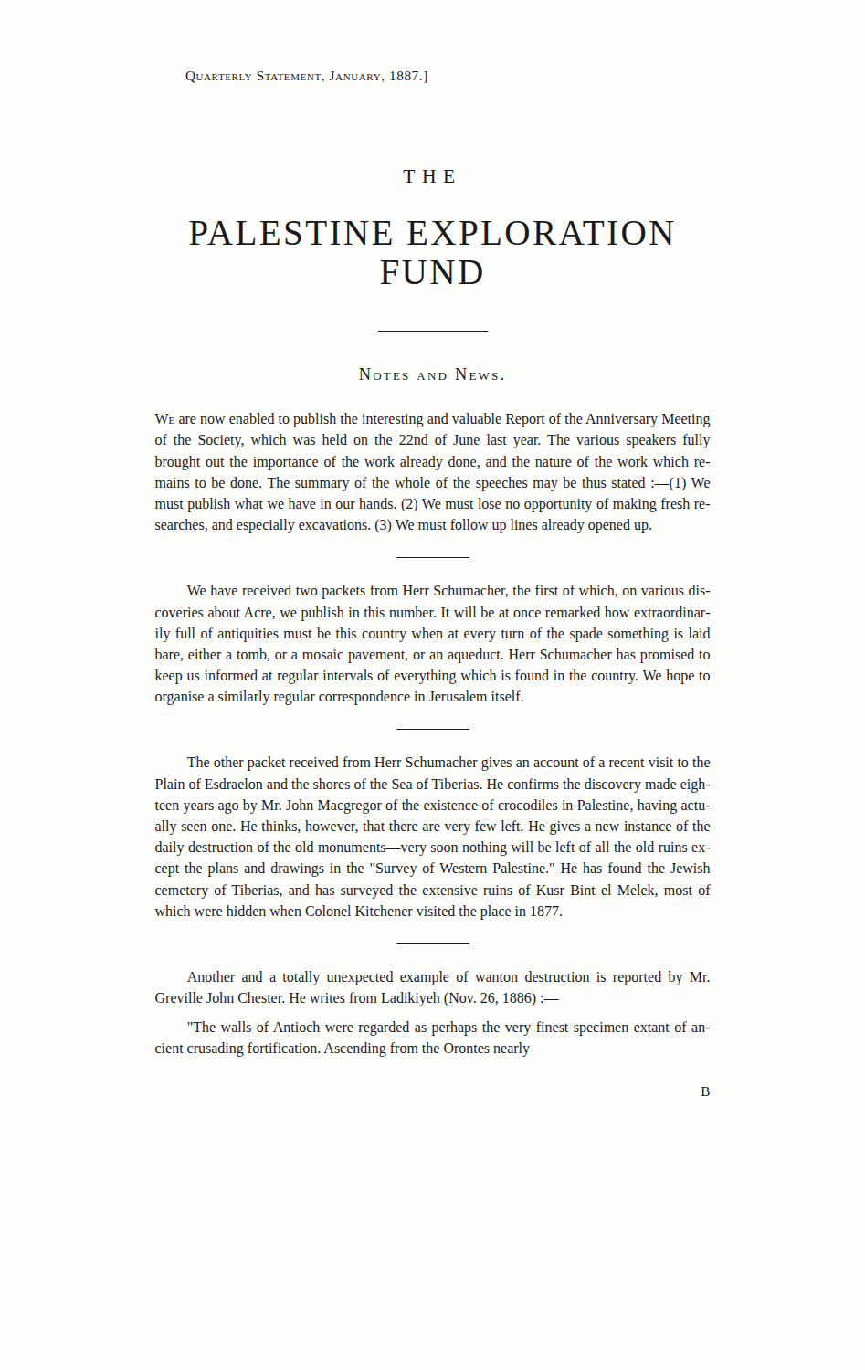Quarterly Statement, January, 1887.]
THE
PALESTINE EXPLORATION FUND
Notes and News.
We are now enabled to publish the interesting and valuable Report of the Anniversary Meeting of the Society, which was held on the 22nd of June last year. The various speakers fully brought out the importance of the work already done, and the nature of the work which remains to be done. The summary of the whole of the speeches may be thus stated :—(1) We must publish what we have in our hands. (2) We must lose no opportunity of making fresh researches, and especially excavations. (3) We must follow up lines already opened up.
We have received two packets from Herr Schumacher, the first of which, on various discoveries about Acre, we publish in this number. It will be at once remarked how extraordinarily full of antiquities must be this country when at every turn of the spade something is laid bare, either a tomb, or a mosaic pavement, or an aqueduct. Herr Schumacher has promised to keep us informed at regular intervals of everything which is found in the country. We hope to organise a similarly regular correspondence in Jerusalem itself.
The other packet received from Herr Schumacher gives an account of a recent visit to the Plain of Esdraelon and the shores of the Sea of Tiberias. He confirms the discovery made eighteen years ago by Mr. John Macgregor of the existence of crocodiles in Palestine, having actually seen one. He thinks, however, that there are very few left. He gives a new instance of the daily destruction of the old monuments—very soon nothing will be left of all the old ruins except the plans and drawings in the "Survey of Western Palestine." He has found the Jewish cemetery of Tiberias, and has surveyed the extensive ruins of Kusr Bint el Melek, most of which were hidden when Colonel Kitchener visited the place in 1877.
Another and a totally unexpected example of wanton destruction is reported by Mr. Greville John Chester. He writes from Ladikiyeh (Nov. 26, 1886) :—
"The walls of Antioch were regarded as perhaps the very finest specimen extant of ancient crusading fortification. Ascending from the Orontes nearly
B